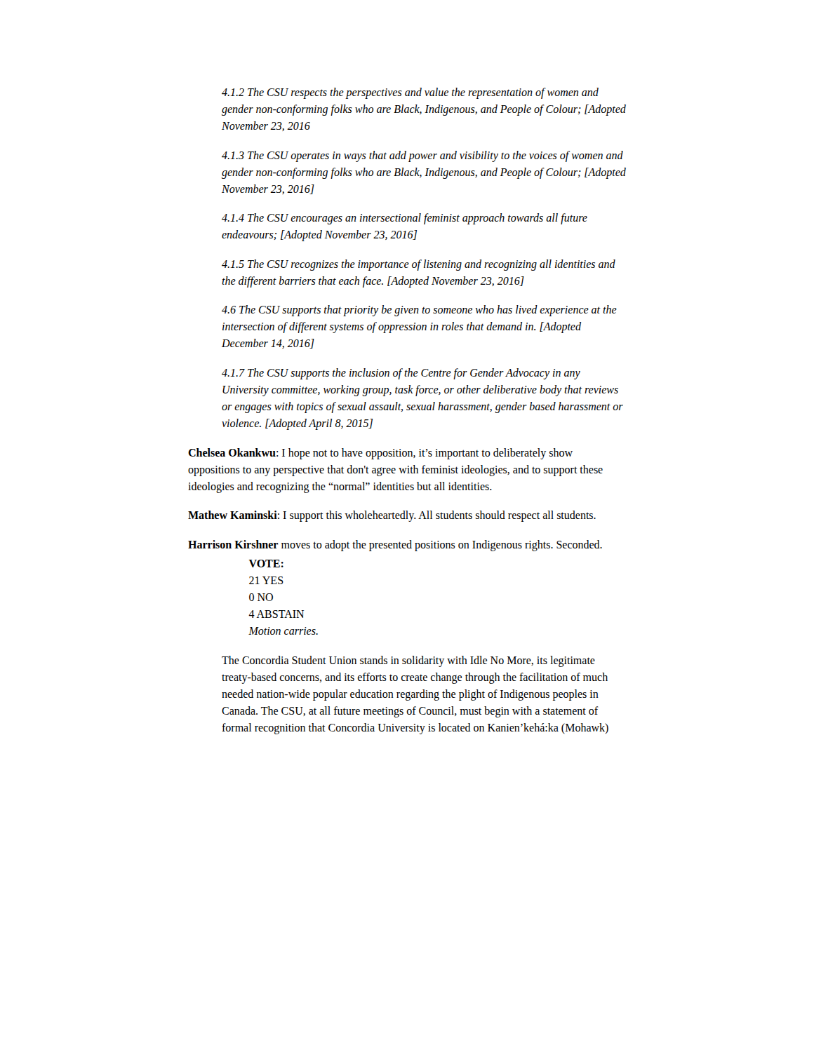4.1.2 The CSU respects the perspectives and value the representation of women and gender non-conforming folks who are Black, Indigenous, and People of Colour; [Adopted November 23, 2016
4.1.3 The CSU operates in ways that add power and visibility to the voices of women and gender non-conforming folks who are Black, Indigenous, and People of Colour; [Adopted November 23, 2016]
4.1.4 The CSU encourages an intersectional feminist approach towards all future endeavours; [Adopted November 23, 2016]
4.1.5 The CSU recognizes the importance of listening and recognizing all identities and the different barriers that each face. [Adopted November 23, 2016]
4.6 The CSU supports that priority be given to someone who has lived experience at the intersection of different systems of oppression in roles that demand in. [Adopted December 14, 2016]
4.1.7 The CSU supports the inclusion of the Centre for Gender Advocacy in any University committee, working group, task force, or other deliberative body that reviews or engages with topics of sexual assault, sexual harassment, gender based harassment or violence. [Adopted April 8, 2015]
Chelsea Okankwu: I hope not to have opposition, it’s important to deliberately show oppositions to any perspective that don't agree with feminist ideologies, and to support these ideologies and recognizing the “normal” identities but all identities.
Mathew Kaminski: I support this wholeheartedly. All students should respect all students.
Harrison Kirshner moves to adopt the presented positions on Indigenous rights. Seconded.
VOTE:
21 YES
0 NO
4 ABSTAIN
Motion carries.
The Concordia Student Union stands in solidarity with Idle No More, its legitimate treaty-based concerns, and its efforts to create change through the facilitation of much needed nation-wide popular education regarding the plight of Indigenous peoples in Canada. The CSU, at all future meetings of Council, must begin with a statement of formal recognition that Concordia University is located on Kanien’kehá:ka (Mohawk)